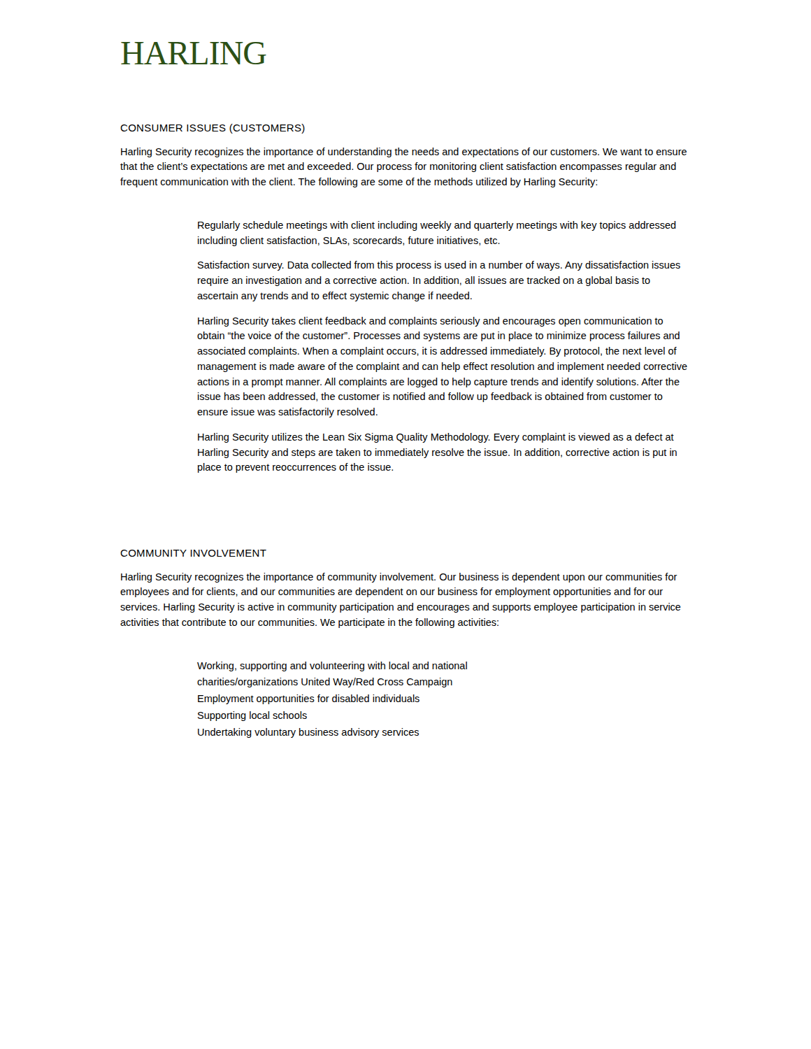HARLING
Consumer Issues (Customers)
Harling Security recognizes the importance of understanding the needs and expectations of our customers. We want to ensure that the client’s expectations are met and exceeded. Our process for monitoring client satisfaction encompasses regular and frequent communication with the client. The following are some of the methods utilized by Harling Security:
Regularly schedule meetings with client including weekly and quarterly meetings with key topics addressed including client satisfaction, SLAs, scorecards, future initiatives, etc.
Satisfaction survey. Data collected from this process is used in a number of ways. Any dissatisfaction issues require an investigation and a corrective action. In addition, all issues are tracked on a global basis to ascertain any trends and to effect systemic change if needed.
Harling Security takes client feedback and complaints seriously and encourages open communication to obtain “the voice of the customer”. Processes and systems are put in place to minimize process failures and associated complaints. When a complaint occurs, it is addressed immediately. By protocol, the next level of management is made aware of the complaint and can help effect resolution and implement needed corrective actions in a prompt manner. All complaints are logged to help capture trends and identify solutions. After the issue has been addressed, the customer is notified and follow up feedback is obtained from customer to ensure issue was satisfactorily resolved.
Harling Security utilizes the Lean Six Sigma Quality Methodology. Every complaint is viewed as a defect at Harling Security and steps are taken to immediately resolve the issue. In addition, corrective action is put in place to prevent reoccurrences of the issue.
Community Involvement
Harling Security recognizes the importance of community involvement. Our business is dependent upon our communities for employees and for clients, and our communities are dependent on our business for employment opportunities and for our services. Harling Security is active in community participation and encourages and supports employee participation in service activities that contribute to our communities. We participate in the following activities:
Working, supporting and volunteering with local and national
charities/organizations United Way/Red Cross Campaign
Employment opportunities for disabled individuals
Supporting local schools
Undertaking voluntary business advisory services